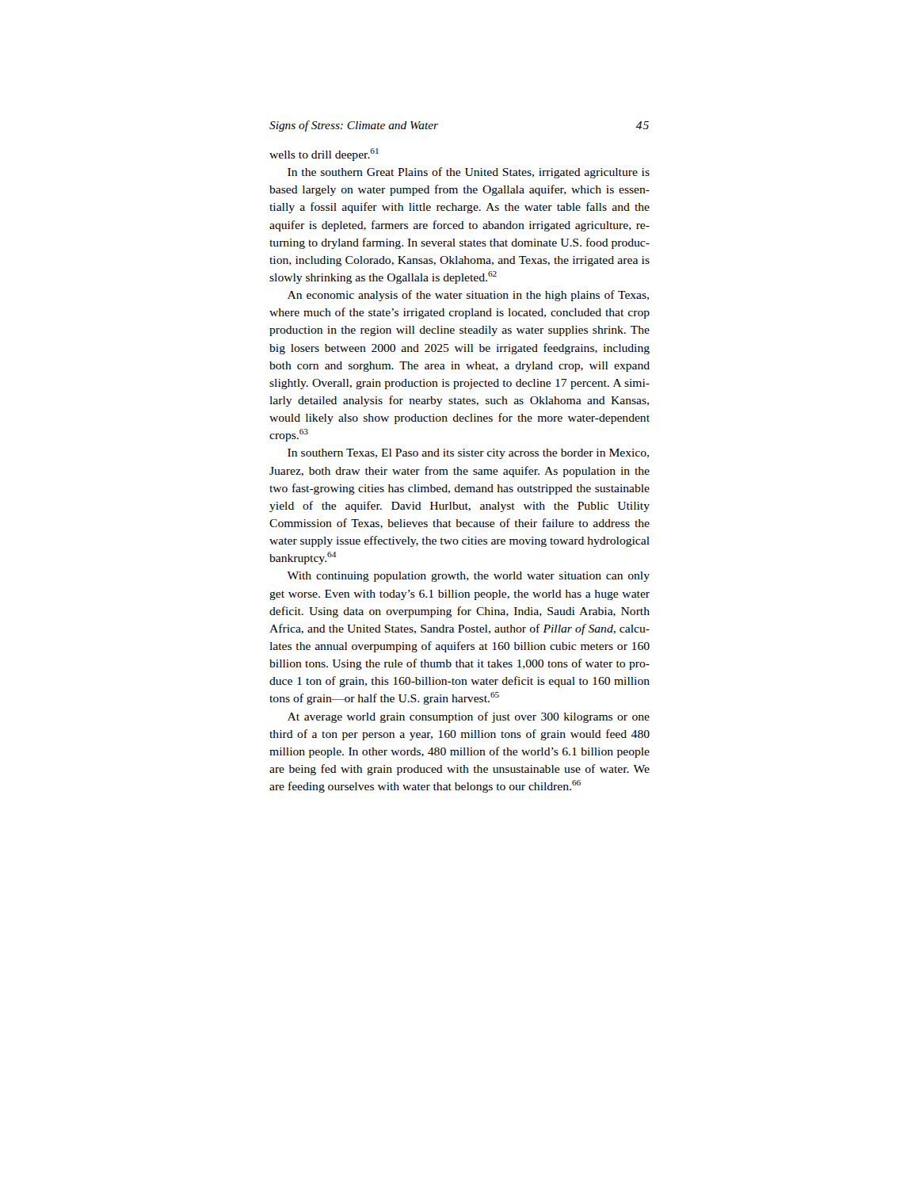Signs of Stress: Climate and Water 45
wells to drill deeper.61
In the southern Great Plains of the United States, irrigated agriculture is based largely on water pumped from the Ogallala aquifer, which is essentially a fossil aquifer with little recharge. As the water table falls and the aquifer is depleted, farmers are forced to abandon irrigated agriculture, returning to dryland farming. In several states that dominate U.S. food production, including Colorado, Kansas, Oklahoma, and Texas, the irrigated area is slowly shrinking as the Ogallala is depleted.62
An economic analysis of the water situation in the high plains of Texas, where much of the state’s irrigated cropland is located, concluded that crop production in the region will decline steadily as water supplies shrink. The big losers between 2000 and 2025 will be irrigated feedgrains, including both corn and sorghum. The area in wheat, a dryland crop, will expand slightly. Overall, grain production is projected to decline 17 percent. A similarly detailed analysis for nearby states, such as Oklahoma and Kansas, would likely also show production declines for the more water-dependent crops.63
In southern Texas, El Paso and its sister city across the border in Mexico, Juarez, both draw their water from the same aquifer. As population in the two fast-growing cities has climbed, demand has outstripped the sustainable yield of the aquifer. David Hurlbut, analyst with the Public Utility Commission of Texas, believes that because of their failure to address the water supply issue effectively, the two cities are moving toward hydrological bankruptcy.64
With continuing population growth, the world water situation can only get worse. Even with today’s 6.1 billion people, the world has a huge water deficit. Using data on overpumping for China, India, Saudi Arabia, North Africa, and the United States, Sandra Postel, author of Pillar of Sand, calculates the annual overpumping of aquifers at 160 billion cubic meters or 160 billion tons. Using the rule of thumb that it takes 1,000 tons of water to produce 1 ton of grain, this 160-billion-ton water deficit is equal to 160 million tons of grain—or half the U.S. grain harvest.65
At average world grain consumption of just over 300 kilograms or one third of a ton per person a year, 160 million tons of grain would feed 480 million people. In other words, 480 million of the world’s 6.1 billion people are being fed with grain produced with the unsustainable use of water. We are feeding ourselves with water that belongs to our children.66